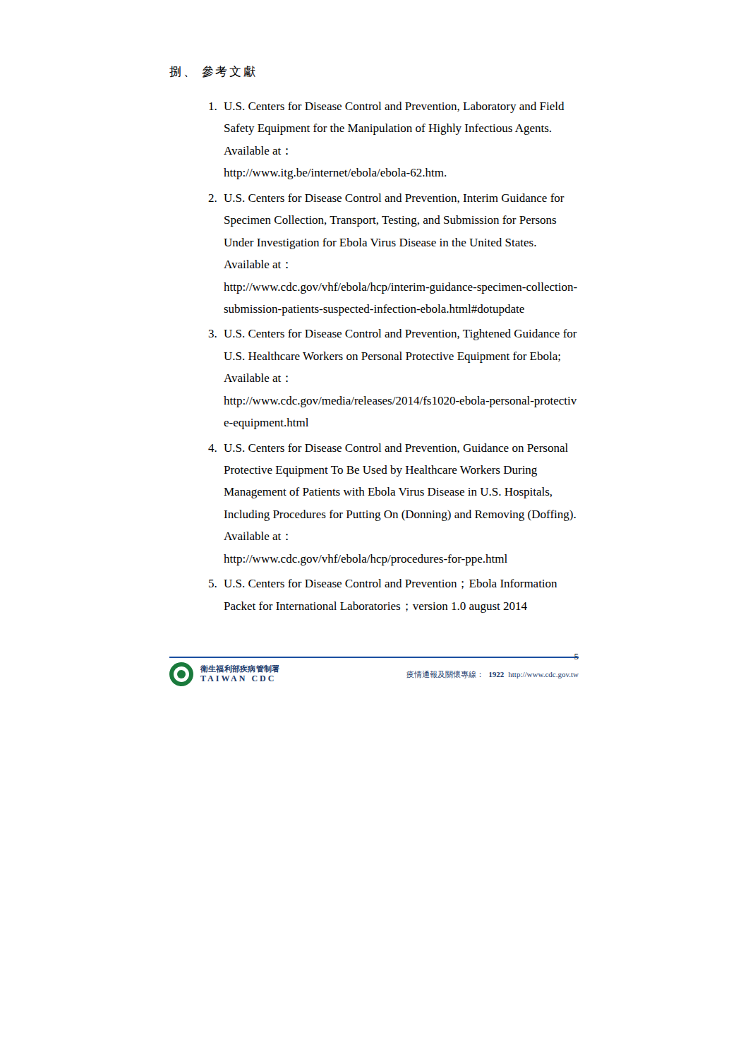捌、 參考文獻
U.S. Centers for Disease Control and Prevention, Laboratory and Field Safety Equipment for the Manipulation of Highly Infectious Agents. Available at：
http://www.itg.be/internet/ebola/ebola-62.htm.
U.S. Centers for Disease Control and Prevention, Interim Guidance for Specimen Collection, Transport, Testing, and Submission for Persons Under Investigation for Ebola Virus Disease in the United States. Available at：
http://www.cdc.gov/vhf/ebola/hcp/interim-guidance-specimen-collection-submission-patients-suspected-infection-ebola.html#dotupdate
U.S. Centers for Disease Control and Prevention, Tightened Guidance for U.S. Healthcare Workers on Personal Protective Equipment for Ebola; Available at：
http://www.cdc.gov/media/releases/2014/fs1020-ebola-personal-protective-equipment.html
U.S. Centers for Disease Control and Prevention, Guidance on Personal Protective Equipment To Be Used by Healthcare Workers During Management of Patients with Ebola Virus Disease in U.S. Hospitals, Including Procedures for Putting On (Donning) and Removing (Doffing). Available at：
http://www.cdc.gov/vhf/ebola/hcp/procedures-for-ppe.html
U.S. Centers for Disease Control and Prevention；Ebola Information Packet for International Laboratories；version 1.0 august 2014
5
衛生福利部疾病管制署
TAIWAN CDC
疫情通報及關懷專線： 1922 http://www.cdc.gov.tw